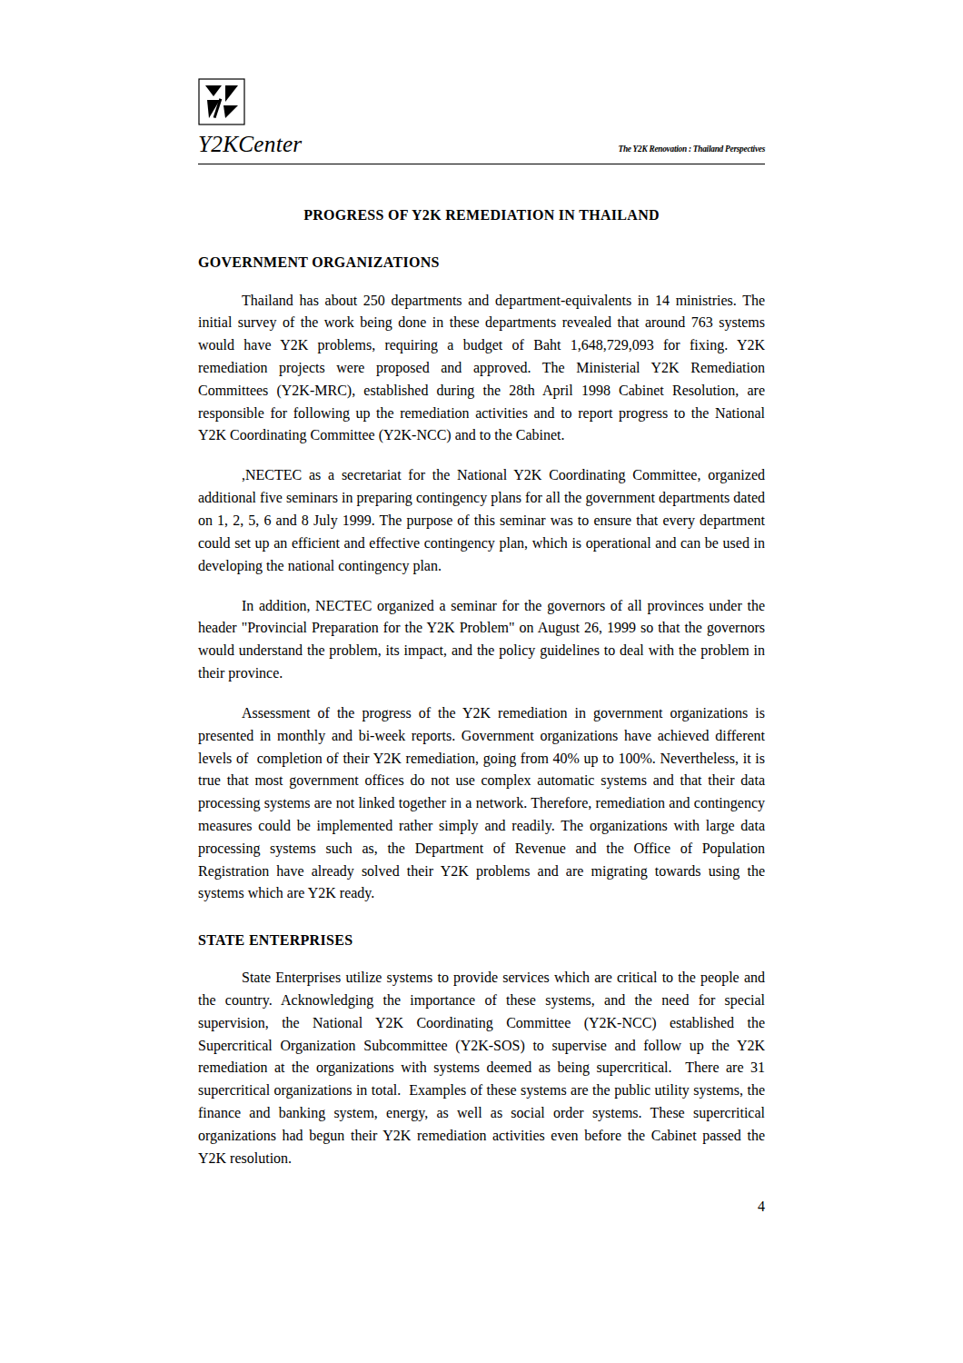Y2KCenter The Y2K Renovation : Thailand Perspectives
PROGRESS OF Y2K REMEDIATION IN THAILAND
GOVERNMENT ORGANIZATIONS
Thailand has about 250 departments and department-equivalents in 14 ministries. The initial survey of the work being done in these departments revealed that around 763 systems would have Y2K problems, requiring a budget of Baht 1,648,729,093 for fixing. Y2K remediation projects were proposed and approved. The Ministerial Y2K Remediation Committees (Y2K-MRC), established during the 28th April 1998 Cabinet Resolution, are responsible for following up the remediation activities and to report progress to the National Y2K Coordinating Committee (Y2K-NCC) and to the Cabinet.
,NECTEC as a secretariat for the National Y2K Coordinating Committee, organized additional five seminars in preparing contingency plans for all the government departments dated on 1, 2, 5, 6 and 8 July 1999. The purpose of this seminar was to ensure that every department could set up an efficient and effective contingency plan, which is operational and can be used in developing the national contingency plan.
In addition, NECTEC organized a seminar for the governors of all provinces under the header "Provincial Preparation for the Y2K Problem" on August 26, 1999 so that the governors would understand the problem, its impact, and the policy guidelines to deal with the problem in their province.
Assessment of the progress of the Y2K remediation in government organizations is presented in monthly and bi-week reports. Government organizations have achieved different levels of completion of their Y2K remediation, going from 40% up to 100%. Nevertheless, it is true that most government offices do not use complex automatic systems and that their data processing systems are not linked together in a network. Therefore, remediation and contingency measures could be implemented rather simply and readily. The organizations with large data processing systems such as, the Department of Revenue and the Office of Population Registration have already solved their Y2K problems and are migrating towards using the systems which are Y2K ready.
STATE ENTERPRISES
State Enterprises utilize systems to provide services which are critical to the people and the country. Acknowledging the importance of these systems, and the need for special supervision, the National Y2K Coordinating Committee (Y2K-NCC) established the Supercritical Organization Subcommittee (Y2K-SOS) to supervise and follow up the Y2K remediation at the organizations with systems deemed as being supercritical. There are 31 supercritical organizations in total. Examples of these systems are the public utility systems, the finance and banking system, energy, as well as social order systems. These supercritical organizations had begun their Y2K remediation activities even before the Cabinet passed the Y2K resolution.
4